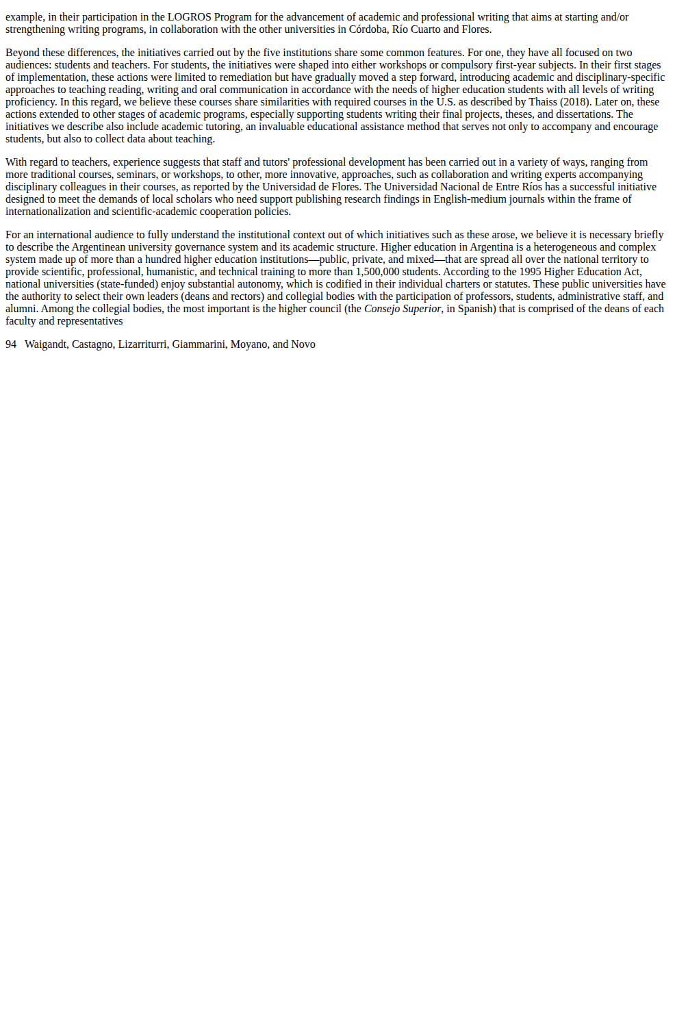example, in their participation in the LOGROS Program for the advancement of academic and professional writing that aims at starting and/or strengthening writing programs, in collaboration with the other universities in Córdoba, Río Cuarto and Flores.
Beyond these differences, the initiatives carried out by the five institutions share some common features. For one, they have all focused on two audiences: students and teachers. For students, the initiatives were shaped into either workshops or compulsory first-year subjects. In their first stages of implementation, these actions were limited to remediation but have gradually moved a step forward, introducing academic and disciplinary-specific approaches to teaching reading, writing and oral communication in accordance with the needs of higher education students with all levels of writing proficiency. In this regard, we believe these courses share similarities with required courses in the U.S. as described by Thaiss (2018). Later on, these actions extended to other stages of academic programs, especially supporting students writing their final projects, theses, and dissertations. The initiatives we describe also include academic tutoring, an invaluable educational assistance method that serves not only to accompany and encourage students, but also to collect data about teaching.
With regard to teachers, experience suggests that staff and tutors' professional development has been carried out in a variety of ways, ranging from more traditional courses, seminars, or workshops, to other, more innovative, approaches, such as collaboration and writing experts accompanying disciplinary colleagues in their courses, as reported by the Universidad de Flores. The Universidad Nacional de Entre Ríos has a successful initiative designed to meet the demands of local scholars who need support publishing research findings in English-medium journals within the frame of internationalization and scientific-academic cooperation policies.
For an international audience to fully understand the institutional context out of which initiatives such as these arose, we believe it is necessary briefly to describe the Argentinean university governance system and its academic structure. Higher education in Argentina is a heterogeneous and complex system made up of more than a hundred higher education institutions—public, private, and mixed—that are spread all over the national territory to provide scientific, professional, humanistic, and technical training to more than 1,500,000 students. According to the 1995 Higher Education Act, national universities (state-funded) enjoy substantial autonomy, which is codified in their individual charters or statutes. These public universities have the authority to select their own leaders (deans and rectors) and collegial bodies with the participation of professors, students, administrative staff, and alumni. Among the collegial bodies, the most important is the higher council (the Consejo Superior, in Spanish) that is comprised of the deans of each faculty and representatives
94 Waigandt, Castagno, Lizarriturri, Giammarini, Moyano, and Novo